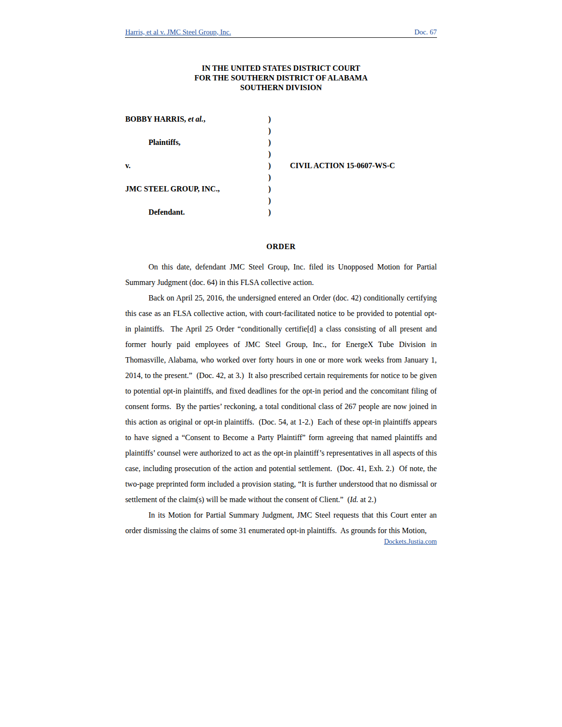Harris, et al v. JMC Steel Group, Inc. Doc. 67
IN THE UNITED STATES DISTRICT COURT
FOR THE SOUTHERN DISTRICT OF ALABAMA
SOUTHERN DIVISION
| BOBBY HARRIS, et al. , | ) | |
| | ) | |
| Plaintiffs, | ) | |
| | ) | |
| v. | ) | CIVIL ACTION 15-0607-WS-C |
| | ) | |
| JMC STEEL GROUP, INC., | ) | |
| | ) | |
| Defendant. | ) | |
ORDER
On this date, defendant JMC Steel Group, Inc. filed its Unopposed Motion for Partial Summary Judgment (doc. 64) in this FLSA collective action.
Back on April 25, 2016, the undersigned entered an Order (doc. 42) conditionally certifying this case as an FLSA collective action, with court-facilitated notice to be provided to potential opt-in plaintiffs. The April 25 Order “conditionally certifie[d] a class consisting of all present and former hourly paid employees of JMC Steel Group, Inc., for EnergeX Tube Division in Thomasville, Alabama, who worked over forty hours in one or more work weeks from January 1, 2014, to the present.” (Doc. 42, at 3.) It also prescribed certain requirements for notice to be given to potential opt-in plaintiffs, and fixed deadlines for the opt-in period and the concomitant filing of consent forms. By the parties’ reckoning, a total conditional class of 267 people are now joined in this action as original or opt-in plaintiffs. (Doc. 54, at 1-2.) Each of these opt-in plaintiffs appears to have signed a “Consent to Become a Party Plaintiff” form agreeing that named plaintiffs and plaintiffs’ counsel were authorized to act as the opt-in plaintiff’s representatives in all aspects of this case, including prosecution of the action and potential settlement. (Doc. 41, Exh. 2.) Of note, the two-page preprinted form included a provision stating, “It is further understood that no dismissal or settlement of the claim(s) will be made without the consent of Client.” (Id. at 2.)
In its Motion for Partial Summary Judgment, JMC Steel requests that this Court enter an order dismissing the claims of some 31 enumerated opt-in plaintiffs. As grounds for this Motion,
Dockets.Justia.com